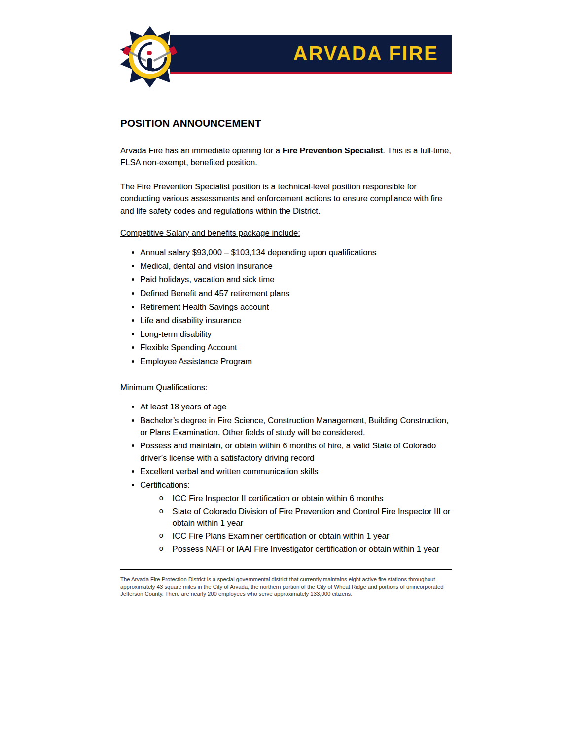ARVADA FIRE
POSITION ANNOUNCEMENT
Arvada Fire has an immediate opening for a Fire Prevention Specialist. This is a full-time, FLSA non-exempt, benefited position.
The Fire Prevention Specialist position is a technical-level position responsible for conducting various assessments and enforcement actions to ensure compliance with fire and life safety codes and regulations within the District.
Competitive Salary and benefits package include:
Annual salary $93,000 – $103,134 depending upon qualifications
Medical, dental and vision insurance
Paid holidays, vacation and sick time
Defined Benefit and 457 retirement plans
Retirement Health Savings account
Life and disability insurance
Long-term disability
Flexible Spending Account
Employee Assistance Program
Minimum Qualifications:
At least 18 years of age
Bachelor’s degree in Fire Science, Construction Management, Building Construction, or Plans Examination. Other fields of study will be considered.
Possess and maintain, or obtain within 6 months of hire, a valid State of Colorado driver’s license with a satisfactory driving record
Excellent verbal and written communication skills
Certifications:
ICC Fire Inspector II certification or obtain within 6 months
State of Colorado Division of Fire Prevention and Control Fire Inspector III or obtain within 1 year
ICC Fire Plans Examiner certification or obtain within 1 year
Possess NAFI or IAAI Fire Investigator certification or obtain within 1 year
The Arvada Fire Protection District is a special governmental district that currently maintains eight active fire stations throughout approximately 43 square miles in the City of Arvada, the northern portion of the City of Wheat Ridge and portions of unincorporated Jefferson County. There are nearly 200 employees who serve approximately 133,000 citizens.